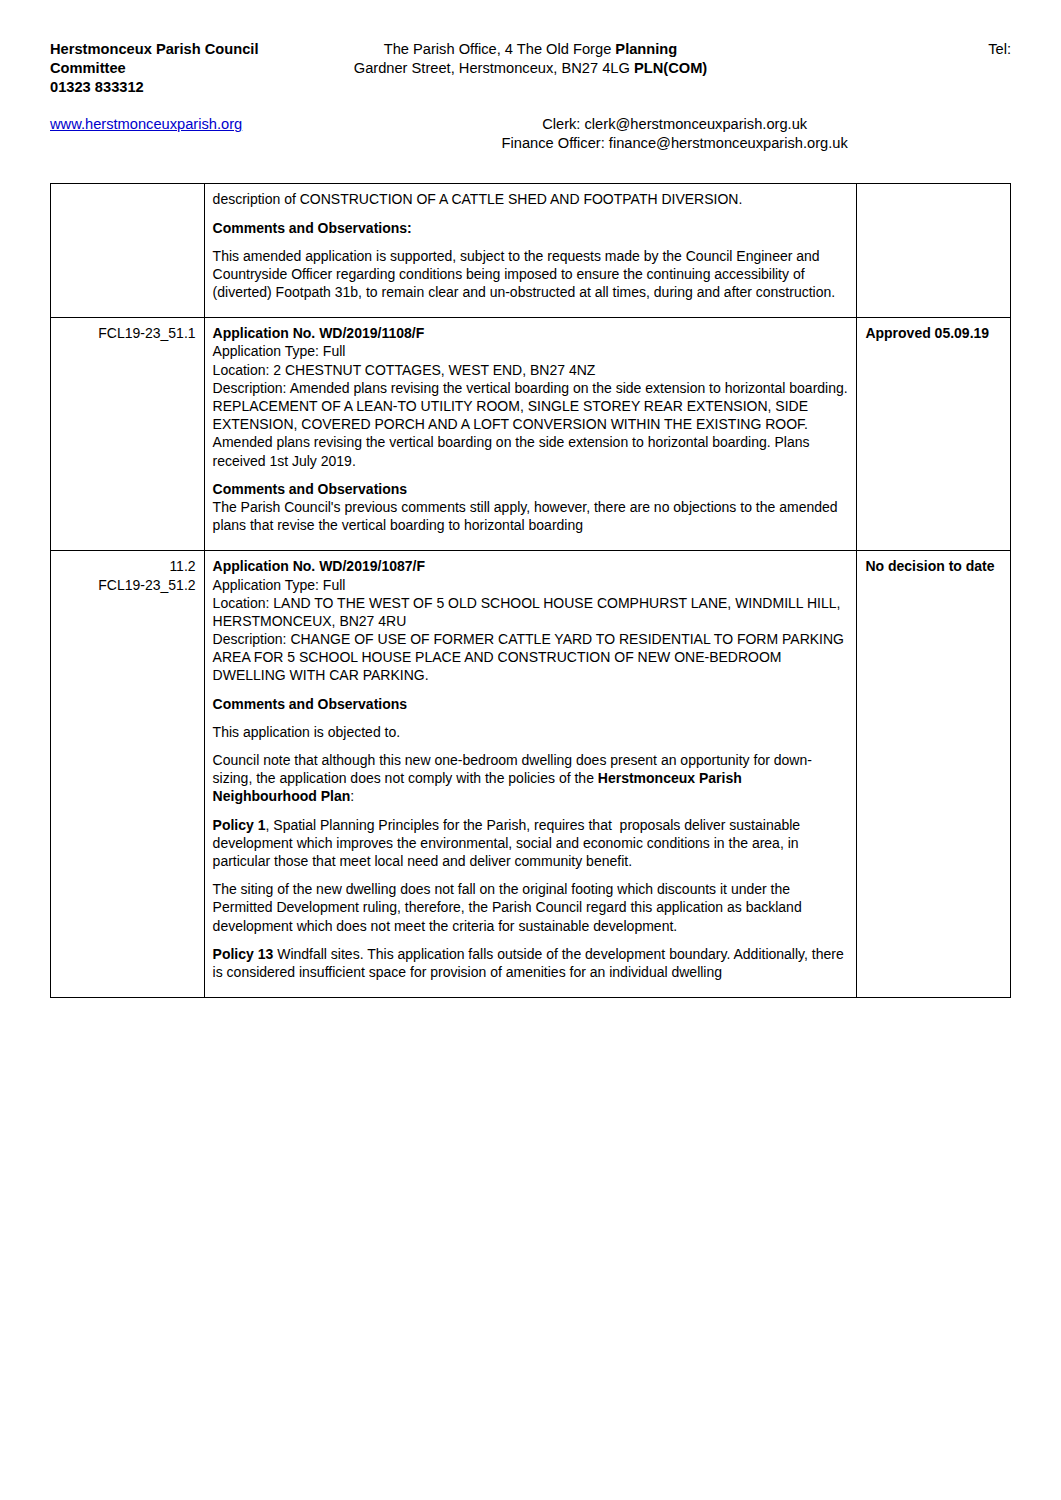| Herstmonceux Parish Council Committee 01323 833312 | The Parish Office, 4 The Old Forge Planning Gardner Street, Herstmonceux, BN27 4LG PLN(COM) | Tel: |
| www.herstmonceuxparish.org | Clerk: clerk@herstmonceuxparish.org.uk Finance Officer: finance@herstmonceuxparish.org.uk |
| | description of CONSTRUCTION OF A CATTLE SHED AND FOOTPATH DIVERSION. Comments and Observations: This amended application is supported, subject to the requests made by the Council Engineer and Countryside Officer regarding conditions being imposed to ensure the continuing accessibility of (diverted) Footpath 31b, to remain clear and un-obstructed at all times, during and after construction. | |
| FCL19-23_51.1 | Application No. WD/2019/1108/F Application Type: Full Location: 2 CHESTNUT COTTAGES, WEST END, BN27 4NZ Description: Amended plans revising the vertical boarding on the side extension to horizontal boarding. REPLACEMENT OF A LEAN-TO UTILITY ROOM, SINGLE STOREY REAR EXTENSION, SIDE EXTENSION, COVERED PORCH AND A LOFT CONVERSION WITHIN THE EXISTING ROOF. Amended plans revising the vertical boarding on the side extension to horizontal boarding. Plans received 1st July 2019. Comments and Observations The Parish Council's previous comments still apply, however, there are no objections to the amended plans that revise the vertical boarding to horizontal boarding | Approved 05.09.19 |
| 11.2 FCL19-23_51.2 | Application No. WD/2019/1087/F Application Type: Full Location: LAND TO THE WEST OF 5 OLD SCHOOL HOUSE COMPHURST LANE, WINDMILL HILL, HERSTMONCEUX, BN27 4RU Description: CHANGE OF USE OF FORMER CATTLE YARD TO RESIDENTIAL TO FORM PARKING AREA FOR 5 SCHOOL HOUSE PLACE AND CONSTRUCTION OF NEW ONE-BEDROOM DWELLING WITH CAR PARKING. Comments and Observations This application is objected to. Council note that although this new one-bedroom dwelling does present an opportunity for down-sizing, the application does not comply with the policies of the Herstmonceux Parish Neighbourhood Plan : Policy 1 , Spatial Planning Principles for the Parish, requires that proposals deliver sustainable development which improves the environmental, social and economic conditions in the area, in particular those that meet local need and deliver community benefit. The siting of the new dwelling does not fall on the original footing which discounts it under the Permitted Development ruling, therefore, the Parish Council regard this application as backland development which does not meet the criteria for sustainable development. Policy 13 Windfall sites. This application falls outside of the development boundary. Additionally, there is considered insufficient space for provision of amenities for an individual dwelling | No decision to date |